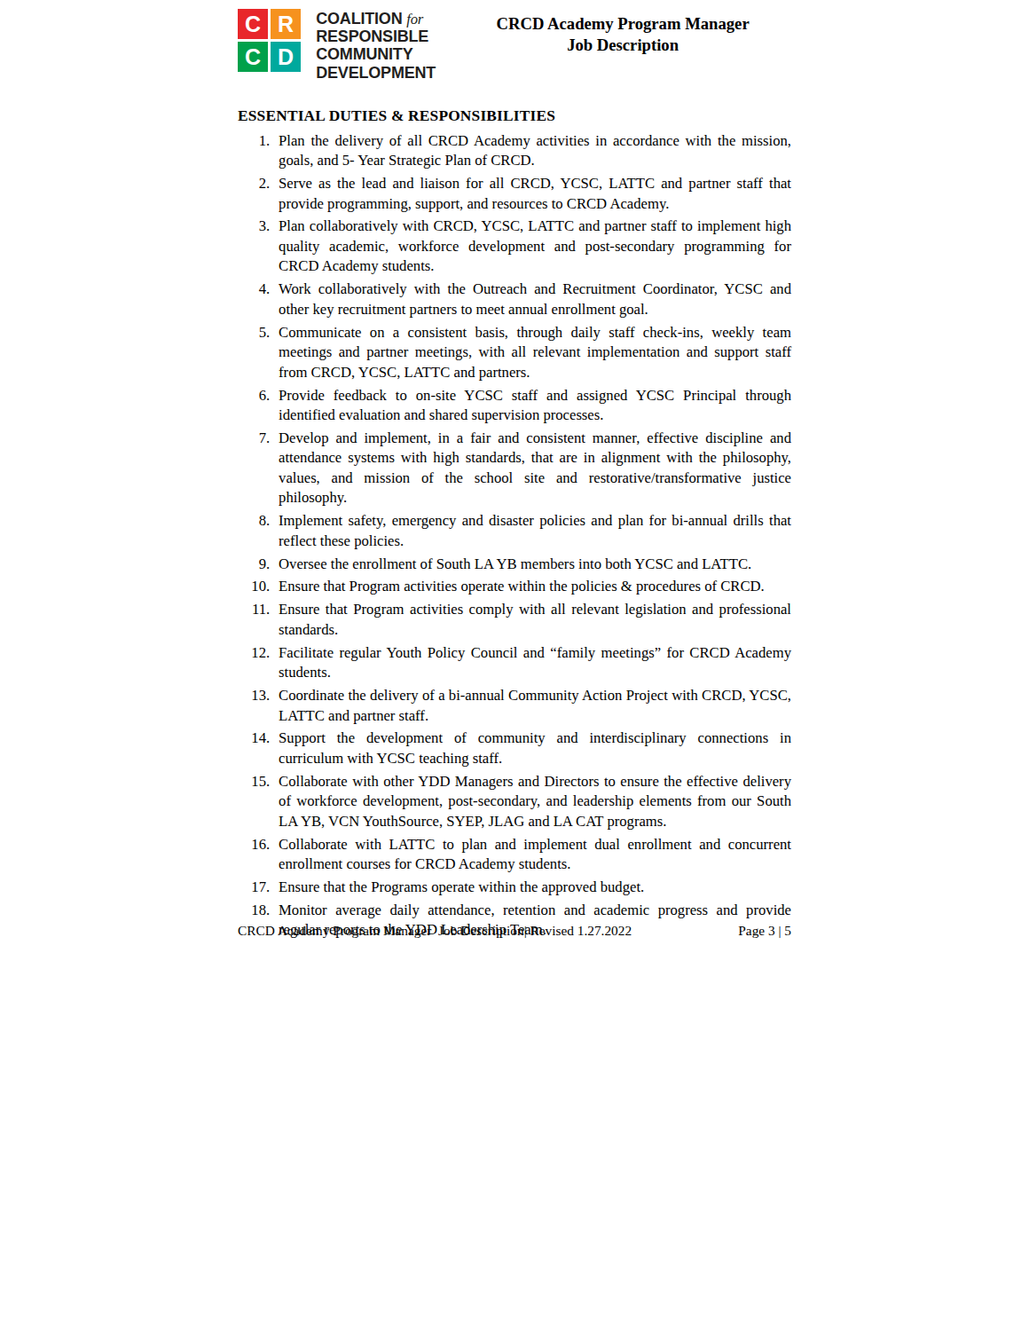C
R
C
D
COALITION for
RESPONSIBLE
COMMUNITY
DEVELOPMENT
CRCD Academy Program Manager
Job Description
ESSENTIAL DUTIES & RESPONSIBILITIES
Plan the delivery of all CRCD Academy activities in accordance with the mission, goals, and 5- Year Strategic Plan of CRCD.
Serve as the lead and liaison for all CRCD, YCSC, LATTC and partner staff that provide programming, support, and resources to CRCD Academy.
Plan collaboratively with CRCD, YCSC, LATTC and partner staff to implement high quality academic, workforce development and post-secondary programming for CRCD Academy students.
Work collaboratively with the Outreach and Recruitment Coordinator, YCSC and other key recruitment partners to meet annual enrollment goal.
Communicate on a consistent basis, through daily staff check-ins, weekly team meetings and partner meetings, with all relevant implementation and support staff from CRCD, YCSC, LATTC and partners.
Provide feedback to on-site YCSC staff and assigned YCSC Principal through identified evaluation and shared supervision processes.
Develop and implement, in a fair and consistent manner, effective discipline and attendance systems with high standards, that are in alignment with the philosophy, values, and mission of the school site and restorative/transformative justice philosophy.
Implement safety, emergency and disaster policies and plan for bi-annual drills that reflect these policies.
Oversee the enrollment of South LA YB members into both YCSC and LATTC.
Ensure that Program activities operate within the policies & procedures of CRCD.
Ensure that Program activities comply with all relevant legislation and professional standards.
Facilitate regular Youth Policy Council and “family meetings” for CRCD Academy students.
Coordinate the delivery of a bi-annual Community Action Project with CRCD, YCSC, LATTC and partner staff.
Support the development of community and interdisciplinary connections in curriculum with YCSC teaching staff.
Collaborate with other YDD Managers and Directors to ensure the effective delivery of workforce development, post-secondary, and leadership elements from our South LA YB, VCN YouthSource, SYEP, JLAG and LA CAT programs.
Collaborate with LATTC to plan and implement dual enrollment and concurrent enrollment courses for CRCD Academy students.
Ensure that the Programs operate within the approved budget.
Monitor average daily attendance, retention and academic progress and provide regular reports to the YDD Leadership Team.
CRCD Academy Program Manager Job Description| Revised 1.27.2022 Page 3 | 5